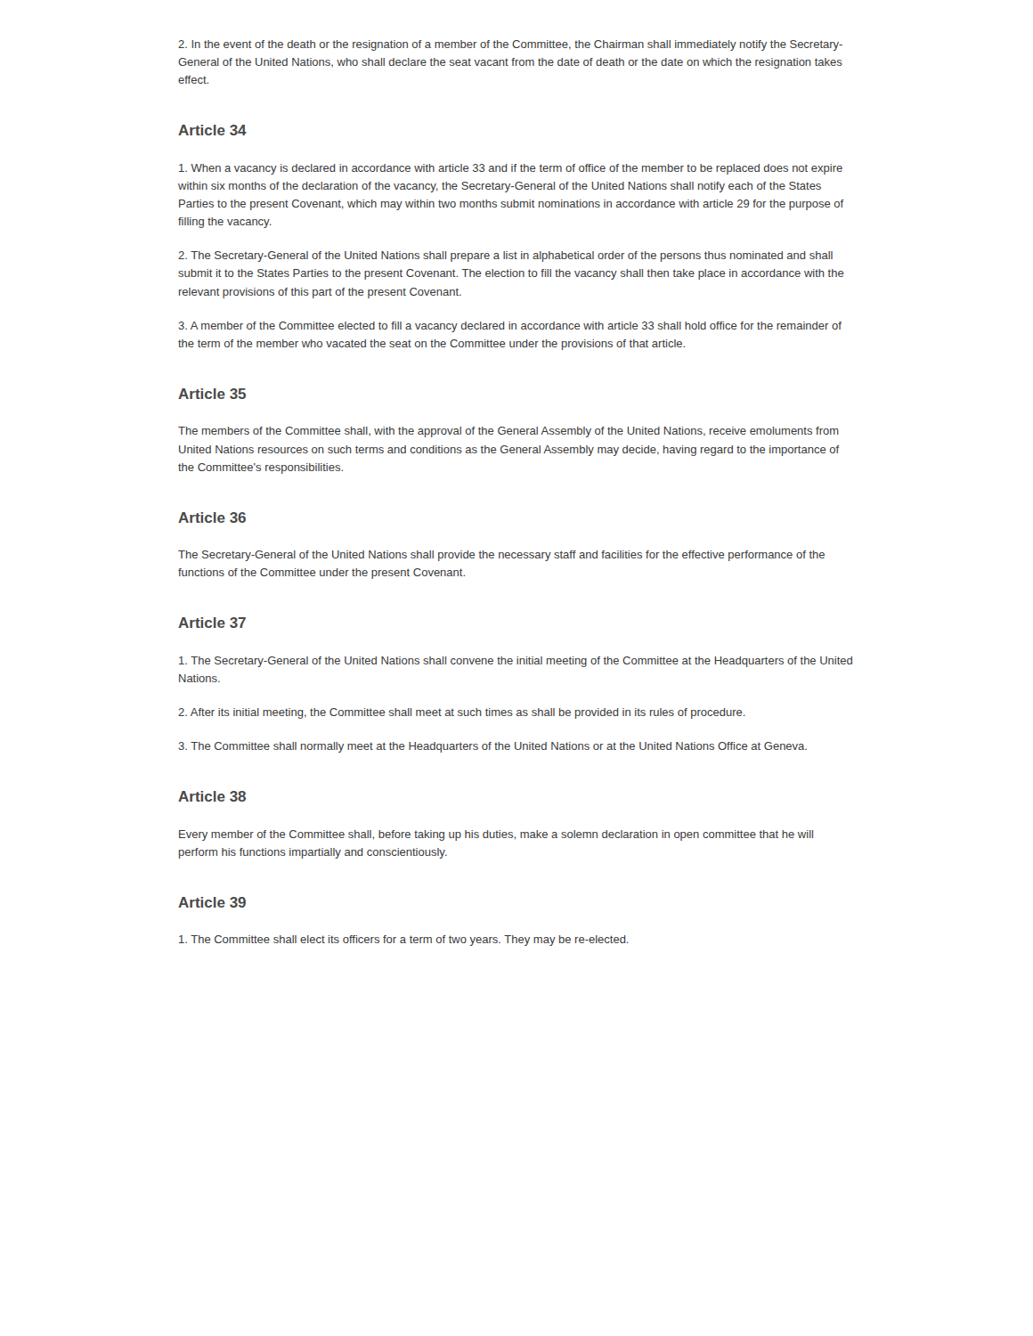2. In the event of the death or the resignation of a member of the Committee, the Chairman shall immediately notify the Secretary-General of the United Nations, who shall declare the seat vacant from the date of death or the date on which the resignation takes effect.
Article 34
1. When a vacancy is declared in accordance with article 33 and if the term of office of the member to be replaced does not expire within six months of the declaration of the vacancy, the Secretary-General of the United Nations shall notify each of the States Parties to the present Covenant, which may within two months submit nominations in accordance with article 29 for the purpose of filling the vacancy.
2. The Secretary-General of the United Nations shall prepare a list in alphabetical order of the persons thus nominated and shall submit it to the States Parties to the present Covenant. The election to fill the vacancy shall then take place in accordance with the relevant provisions of this part of the present Covenant.
3. A member of the Committee elected to fill a vacancy declared in accordance with article 33 shall hold office for the remainder of the term of the member who vacated the seat on the Committee under the provisions of that article.
Article 35
The members of the Committee shall, with the approval of the General Assembly of the United Nations, receive emoluments from United Nations resources on such terms and conditions as the General Assembly may decide, having regard to the importance of the Committee's responsibilities.
Article 36
The Secretary-General of the United Nations shall provide the necessary staff and facilities for the effective performance of the functions of the Committee under the present Covenant.
Article 37
1. The Secretary-General of the United Nations shall convene the initial meeting of the Committee at the Headquarters of the United Nations.
2. After its initial meeting, the Committee shall meet at such times as shall be provided in its rules of procedure.
3. The Committee shall normally meet at the Headquarters of the United Nations or at the United Nations Office at Geneva.
Article 38
Every member of the Committee shall, before taking up his duties, make a solemn declaration in open committee that he will perform his functions impartially and conscientiously.
Article 39
1. The Committee shall elect its officers for a term of two years. They may be re-elected.